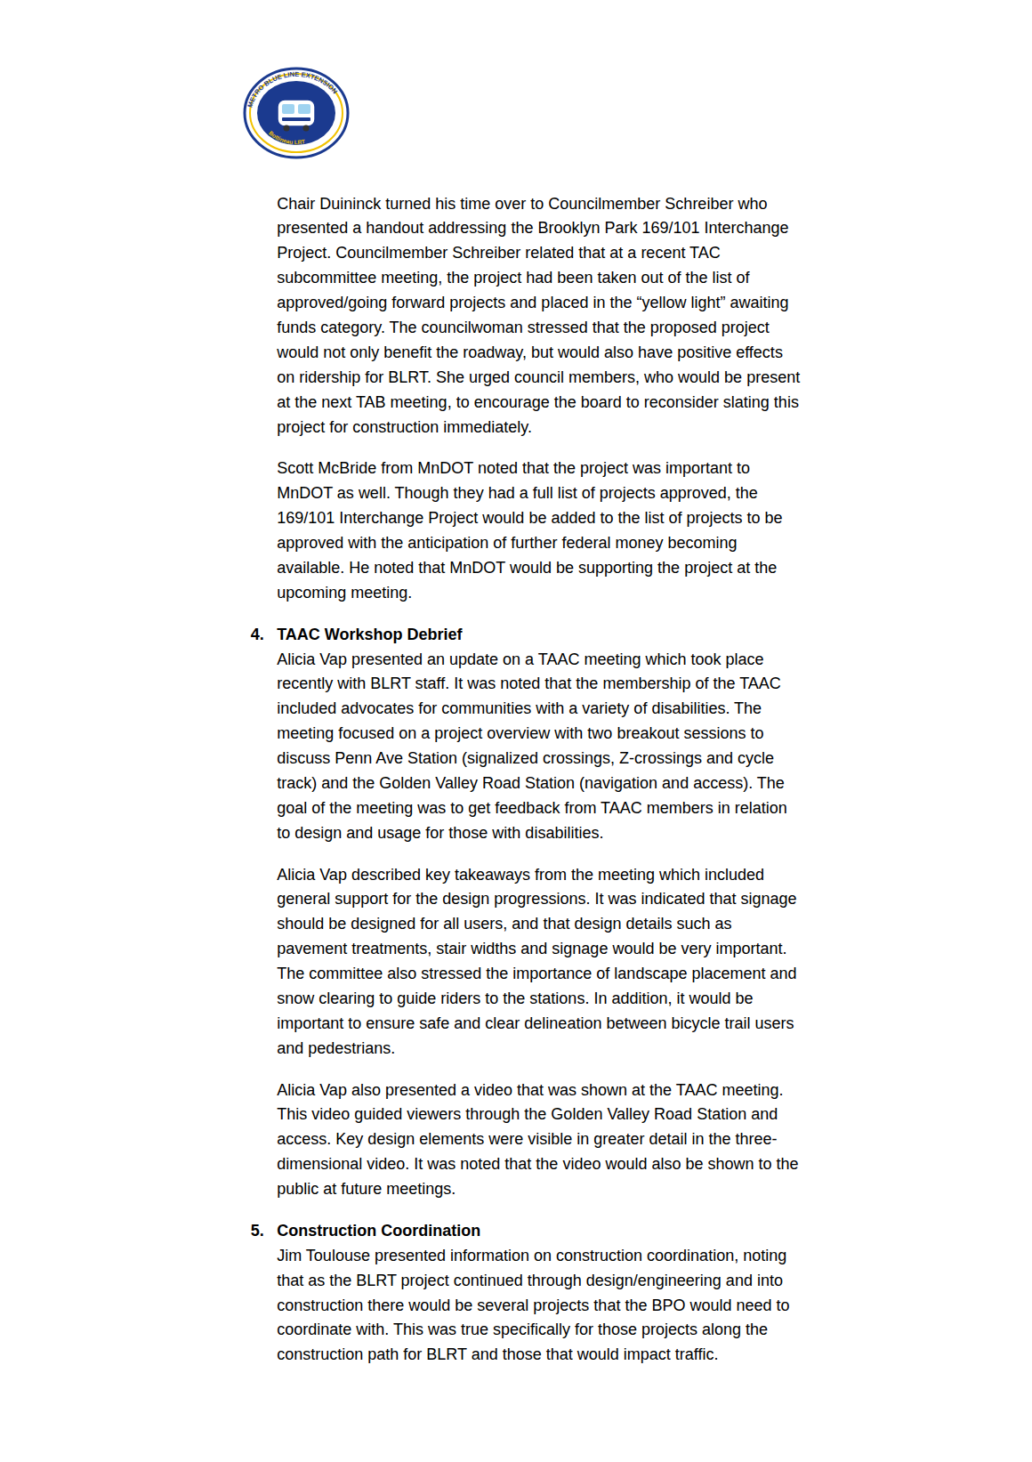METRO BLUE LINE EXTENSION Bottineau LRT
Chair Duininck turned his time over to Councilmember Schreiber who presented a handout addressing the Brooklyn Park 169/101 Interchange Project. Councilmember Schreiber related that at a recent TAC subcommittee meeting, the project had been taken out of the list of approved/going forward projects and placed in the “yellow light” awaiting funds category. The councilwoman stressed that the proposed project would not only benefit the roadway, but would also have positive effects on ridership for BLRT. She urged council members, who would be present at the next TAB meeting, to encourage the board to reconsider slating this project for construction immediately.
Scott McBride from MnDOT noted that the project was important to MnDOT as well. Though they had a full list of projects approved, the 169/101 Interchange Project would be added to the list of projects to be approved with the anticipation of further federal money becoming available. He noted that MnDOT would be supporting the project at the upcoming meeting.
4. TAAC Workshop Debrief
Alicia Vap presented an update on a TAAC meeting which took place recently with BLRT staff. It was noted that the membership of the TAAC included advocates for communities with a variety of disabilities. The meeting focused on a project overview with two breakout sessions to discuss Penn Ave Station (signalized crossings, Z-crossings and cycle track) and the Golden Valley Road Station (navigation and access). The goal of the meeting was to get feedback from TAAC members in relation to design and usage for those with disabilities.
Alicia Vap described key takeaways from the meeting which included general support for the design progressions. It was indicated that signage should be designed for all users, and that design details such as pavement treatments, stair widths and signage would be very important. The committee also stressed the importance of landscape placement and snow clearing to guide riders to the stations. In addition, it would be important to ensure safe and clear delineation between bicycle trail users and pedestrians.
Alicia Vap also presented a video that was shown at the TAAC meeting. This video guided viewers through the Golden Valley Road Station and access. Key design elements were visible in greater detail in the three-dimensional video. It was noted that the video would also be shown to the public at future meetings.
5. Construction Coordination
Jim Toulouse presented information on construction coordination, noting that as the BLRT project continued through design/engineering and into construction there would be several projects that the BPO would need to coordinate with. This was true specifically for those projects along the construction path for BLRT and those that would impact traffic.